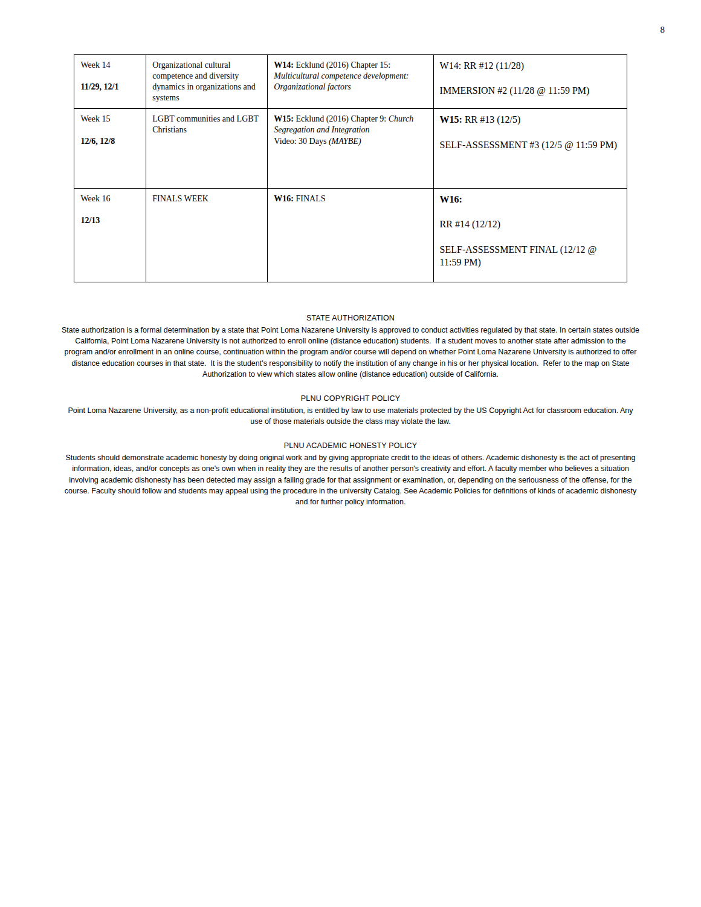8
| Week 14 11/29, 12/1 | Organizational cultural competence and diversity dynamics in organizations and systems | W14: Ecklund (2016) Chapter 15: Multicultural competence development: Organizational factors | W14: RR #12 (11/28) IMMERSION #2 (11/28 @ 11:59 PM) |
| Week 15 12/6, 12/8 | LGBT communities and LGBT Christians | W15: Ecklund (2016) Chapter 9: Church Segregation and Integration Video: 30 Days (MAYBE) | W15: RR #13 (12/5) SELF-ASSESSMENT #3 (12/5 @ 11:59 PM) |
| Week 16 12/13 | FINALS WEEK | W16: FINALS | W16: RR #14 (12/12) SELF-ASSESSMENT FINAL (12/12 @ 11:59 PM) |
STATE AUTHORIZATION
State authorization is a formal determination by a state that Point Loma Nazarene University is approved to conduct activities regulated by that state. In certain states outside California, Point Loma Nazarene University is not authorized to enroll online (distance education) students. If a student moves to another state after admission to the program and/or enrollment in an online course, continuation within the program and/or course will depend on whether Point Loma Nazarene University is authorized to offer distance education courses in that state. It is the student's responsibility to notify the institution of any change in his or her physical location. Refer to the map on State Authorization to view which states allow online (distance education) outside of California.
PLNU COPYRIGHT POLICY
Point Loma Nazarene University, as a non-profit educational institution, is entitled by law to use materials protected by the US Copyright Act for classroom education. Any use of those materials outside the class may violate the law.
PLNU ACADEMIC HONESTY POLICY
Students should demonstrate academic honesty by doing original work and by giving appropriate credit to the ideas of others. Academic dishonesty is the act of presenting information, ideas, and/or concepts as one's own when in reality they are the results of another person's creativity and effort. A faculty member who believes a situation involving academic dishonesty has been detected may assign a failing grade for that assignment or examination, or, depending on the seriousness of the offense, for the course. Faculty should follow and students may appeal using the procedure in the university Catalog. See Academic Policies for definitions of kinds of academic dishonesty and for further policy information.